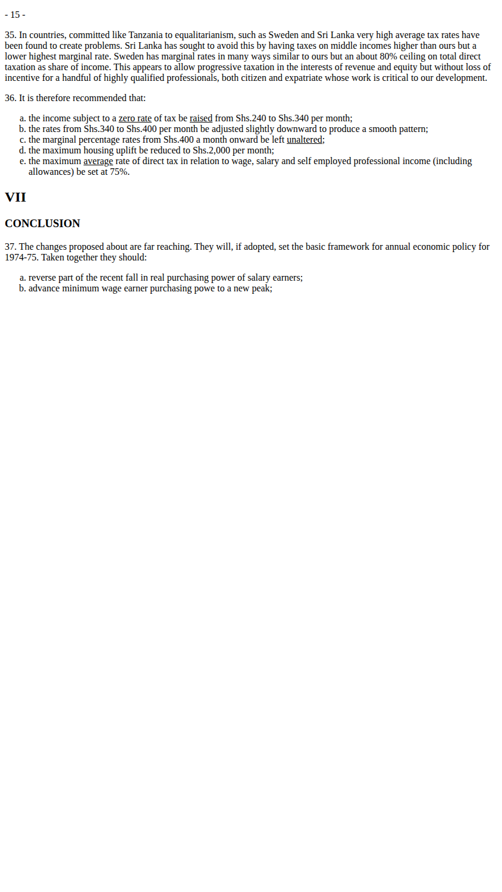- 15 -
35. In countries, committed like Tanzania to equalitarianism, such as Sweden and Sri Lanka very high average tax rates have been found to create problems. Sri Lanka has sought to avoid this by having taxes on middle incomes higher than ours but a lower highest marginal rate. Sweden has marginal rates in many ways similar to ours but an about 80% ceiling on total direct taxation as share of income. This appears to allow progressive taxation in the interests of revenue and equity but without loss of incentive for a handful of highly qualified professionals, both citizen and expatriate whose work is critical to our development.
36. It is therefore recommended that:
the income subject to a zero rate of tax be raised from Shs.240 to Shs.340 per month;
the rates from Shs.340 to Shs.400 per month be adjusted slightly downward to produce a smooth pattern;
the marginal percentage rates from Shs.400 a month onward be left unaltered;
the maximum housing uplift be reduced to Shs.2,000 per month;
the maximum average rate of direct tax in relation to wage, salary and self employed professional income (including allowances) be set at 75%.
VII
CONCLUSION
37. The changes proposed about are far reaching. They will, if adopted, set the basic framework for annual economic policy for 1974-75. Taken together they should:
reverse part of the recent fall in real purchasing power of salary earners;
advance minimum wage earner purchasing powe to a new peak;